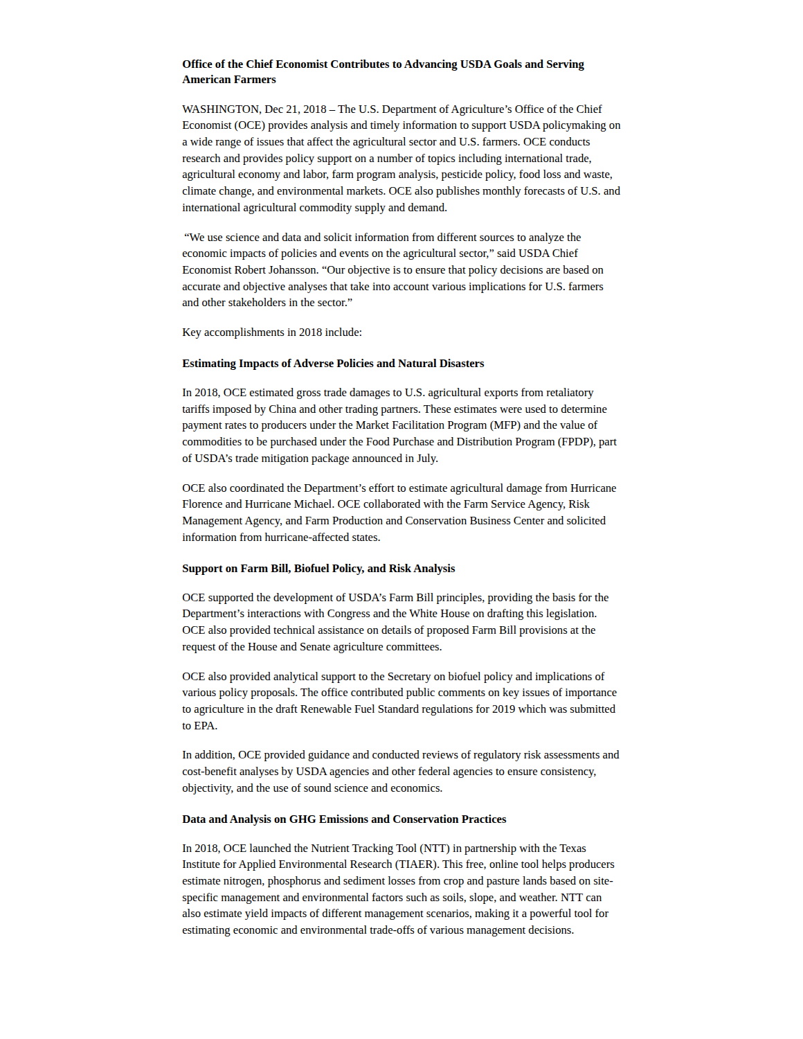Office of the Chief Economist Contributes to Advancing USDA Goals and Serving American Farmers
WASHINGTON, Dec 21, 2018 – The U.S. Department of Agriculture’s Office of the Chief Economist (OCE) provides analysis and timely information to support USDA policymaking on a wide range of issues that affect the agricultural sector and U.S. farmers. OCE conducts research and provides policy support on a number of topics including international trade, agricultural economy and labor, farm program analysis, pesticide policy, food loss and waste, climate change, and environmental markets. OCE also publishes monthly forecasts of U.S. and international agricultural commodity supply and demand.
“We use science and data and solicit information from different sources to analyze the economic impacts of policies and events on the agricultural sector,” said USDA Chief Economist Robert Johansson. “Our objective is to ensure that policy decisions are based on accurate and objective analyses that take into account various implications for U.S. farmers and other stakeholders in the sector.”
Key accomplishments in 2018 include:
Estimating Impacts of Adverse Policies and Natural Disasters
In 2018, OCE estimated gross trade damages to U.S. agricultural exports from retaliatory tariffs imposed by China and other trading partners. These estimates were used to determine payment rates to producers under the Market Facilitation Program (MFP) and the value of commodities to be purchased under the Food Purchase and Distribution Program (FPDP), part of USDA’s trade mitigation package announced in July.
OCE also coordinated the Department’s effort to estimate agricultural damage from Hurricane Florence and Hurricane Michael. OCE collaborated with the Farm Service Agency, Risk Management Agency, and Farm Production and Conservation Business Center and solicited information from hurricane-affected states.
Support on Farm Bill, Biofuel Policy, and Risk Analysis
OCE supported the development of USDA’s Farm Bill principles, providing the basis for the Department’s interactions with Congress and the White House on drafting this legislation. OCE also provided technical assistance on details of proposed Farm Bill provisions at the request of the House and Senate agriculture committees.
OCE also provided analytical support to the Secretary on biofuel policy and implications of various policy proposals. The office contributed public comments on key issues of importance to agriculture in the draft Renewable Fuel Standard regulations for 2019 which was submitted to EPA.
In addition, OCE provided guidance and conducted reviews of regulatory risk assessments and cost-benefit analyses by USDA agencies and other federal agencies to ensure consistency, objectivity, and the use of sound science and economics.
Data and Analysis on GHG Emissions and Conservation Practices
In 2018, OCE launched the Nutrient Tracking Tool (NTT) in partnership with the Texas Institute for Applied Environmental Research (TIAER). This free, online tool helps producers estimate nitrogen, phosphorus and sediment losses from crop and pasture lands based on site-specific management and environmental factors such as soils, slope, and weather. NTT can also estimate yield impacts of different management scenarios, making it a powerful tool for estimating economic and environmental trade-offs of various management decisions.